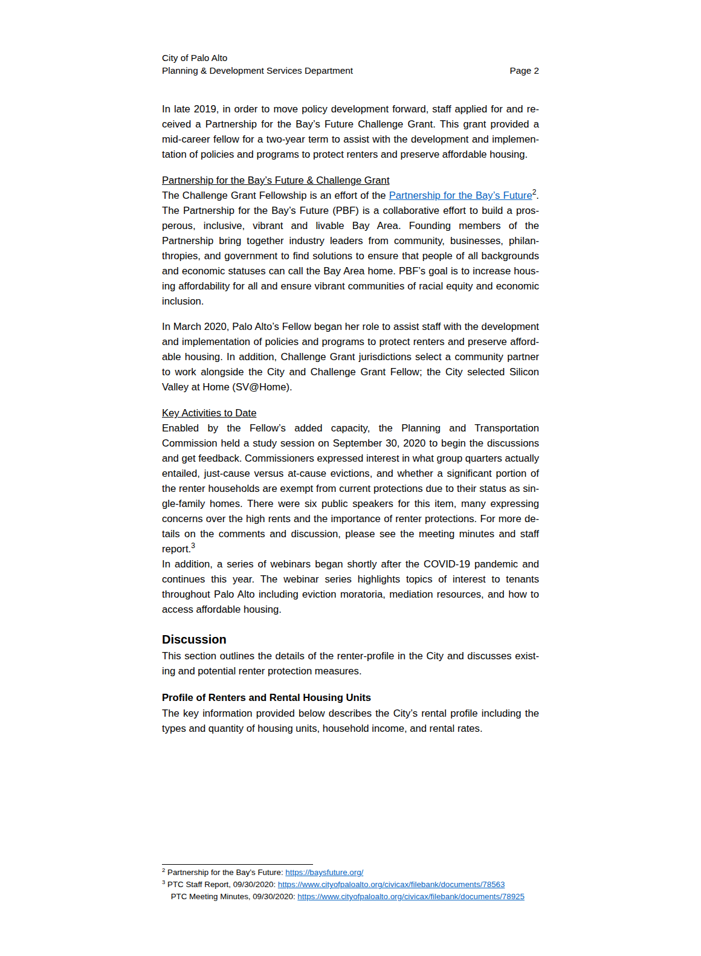City of Palo Alto
Planning & Development Services Department
Page 2
In late 2019, in order to move policy development forward, staff applied for and received a Partnership for the Bay’s Future Challenge Grant. This grant provided a mid-career fellow for a two-year term to assist with the development and implementation of policies and programs to protect renters and preserve affordable housing.
Partnership for the Bay’s Future & Challenge Grant
The Challenge Grant Fellowship is an effort of the Partnership for the Bay’s Future2. The Partnership for the Bay’s Future (PBF) is a collaborative effort to build a prosperous, inclusive, vibrant and livable Bay Area. Founding members of the Partnership bring together industry leaders from community, businesses, philanthropies, and government to find solutions to ensure that people of all backgrounds and economic statuses can call the Bay Area home. PBF’s goal is to increase housing affordability for all and ensure vibrant communities of racial equity and economic inclusion.
In March 2020, Palo Alto’s Fellow began her role to assist staff with the development and implementation of policies and programs to protect renters and preserve affordable housing. In addition, Challenge Grant jurisdictions select a community partner to work alongside the City and Challenge Grant Fellow; the City selected Silicon Valley at Home (SV@Home).
Key Activities to Date
Enabled by the Fellow’s added capacity, the Planning and Transportation Commission held a study session on September 30, 2020 to begin the discussions and get feedback. Commissioners expressed interest in what group quarters actually entailed, just-cause versus at-cause evictions, and whether a significant portion of the renter households are exempt from current protections due to their status as single-family homes. There were six public speakers for this item, many expressing concerns over the high rents and the importance of renter protections. For more details on the comments and discussion, please see the meeting minutes and staff report.3
In addition, a series of webinars began shortly after the COVID-19 pandemic and continues this year. The webinar series highlights topics of interest to tenants throughout Palo Alto including eviction moratoria, mediation resources, and how to access affordable housing.
Discussion
This section outlines the details of the renter-profile in the City and discusses existing and potential renter protection measures.
Profile of Renters and Rental Housing Units
The key information provided below describes the City’s rental profile including the types and quantity of housing units, household income, and rental rates.
2 Partnership for the Bay’s Future: https://baysfuture.org/
3 PTC Staff Report, 09/30/2020: https://www.cityofpaloalto.org/civicax/filebank/documents/78563
PTC Meeting Minutes, 09/30/2020: https://www.cityofpaloalto.org/civicax/filebank/documents/78925